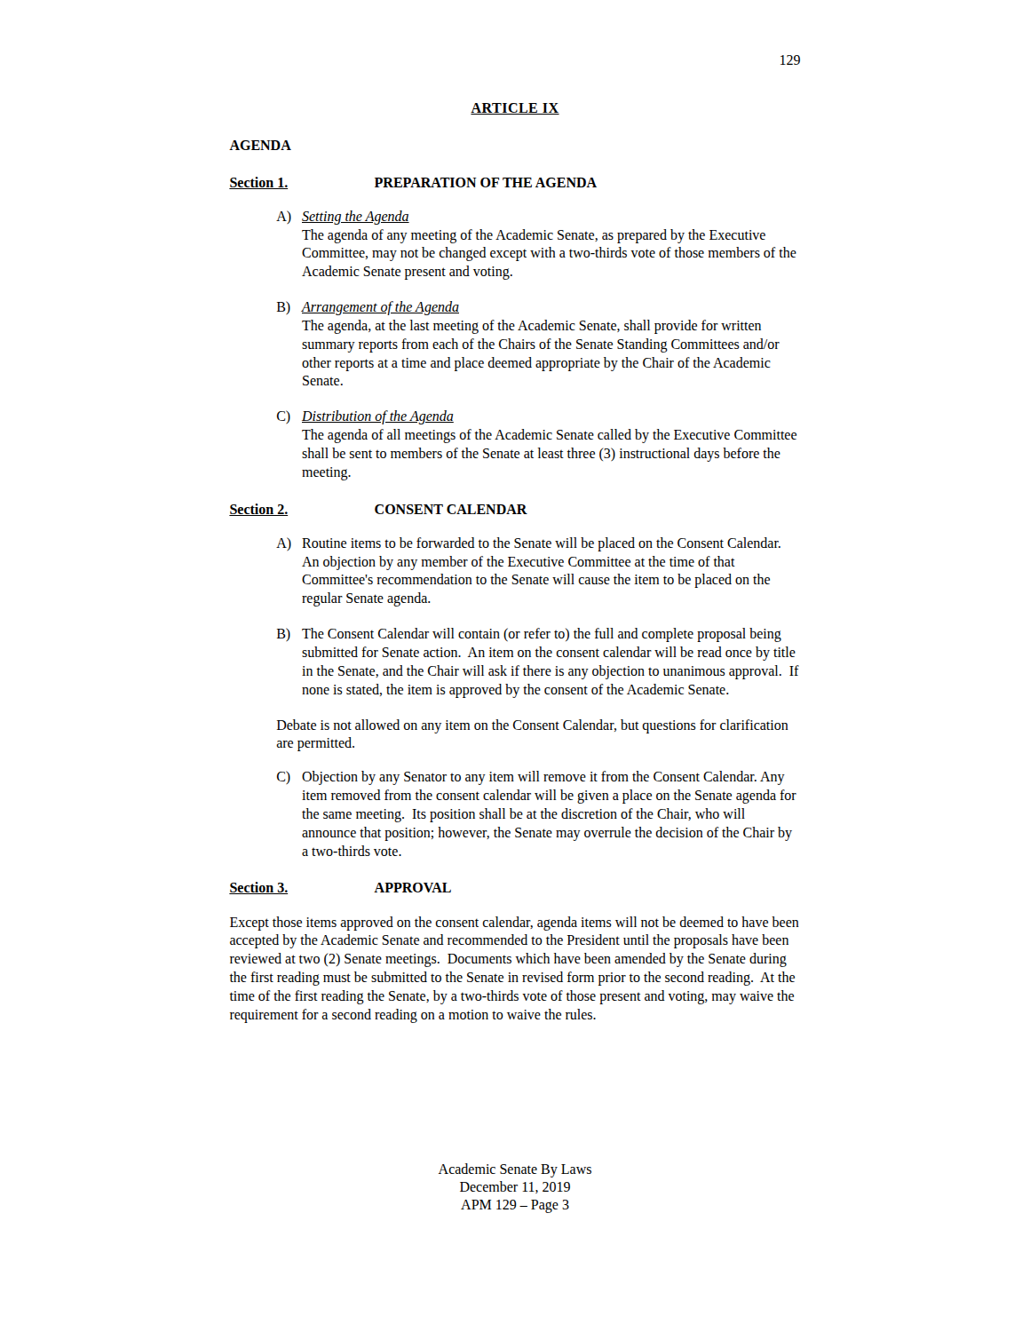129
ARTICLE IX
AGENDA
Section 1. PREPARATION OF THE AGENDA
Setting the Agenda
The agenda of any meeting of the Academic Senate, as prepared by the Executive Committee, may not be changed except with a two-thirds vote of those members of the Academic Senate present and voting.
Arrangement of the Agenda
The agenda, at the last meeting of the Academic Senate, shall provide for written summary reports from each of the Chairs of the Senate Standing Committees and/or other reports at a time and place deemed appropriate by the Chair of the Academic Senate.
Distribution of the Agenda
The agenda of all meetings of the Academic Senate called by the Executive Committee shall be sent to members of the Senate at least three (3) instructional days before the meeting.
Section 2. CONSENT CALENDAR
Routine items to be forwarded to the Senate will be placed on the Consent Calendar. An objection by any member of the Executive Committee at the time of that Committee's recommendation to the Senate will cause the item to be placed on the regular Senate agenda.
The Consent Calendar will contain (or refer to) the full and complete proposal being submitted for Senate action. An item on the consent calendar will be read once by title in the Senate, and the Chair will ask if there is any objection to unanimous approval. If none is stated, the item is approved by the consent of the Academic Senate.
Debate is not allowed on any item on the Consent Calendar, but questions for clarification are permitted.
Objection by any Senator to any item will remove it from the Consent Calendar. Any item removed from the consent calendar will be given a place on the Senate agenda for the same meeting. Its position shall be at the discretion of the Chair, who will announce that position; however, the Senate may overrule the decision of the Chair by a two-thirds vote.
Section 3. APPROVAL
Except those items approved on the consent calendar, agenda items will not be deemed to have been accepted by the Academic Senate and recommended to the President until the proposals have been reviewed at two (2) Senate meetings. Documents which have been amended by the Senate during the first reading must be submitted to the Senate in revised form prior to the second reading. At the time of the first reading the Senate, by a two-thirds vote of those present and voting, may waive the requirement for a second reading on a motion to waive the rules.
Academic Senate By Laws
December 11, 2019
APM 129 – Page 3